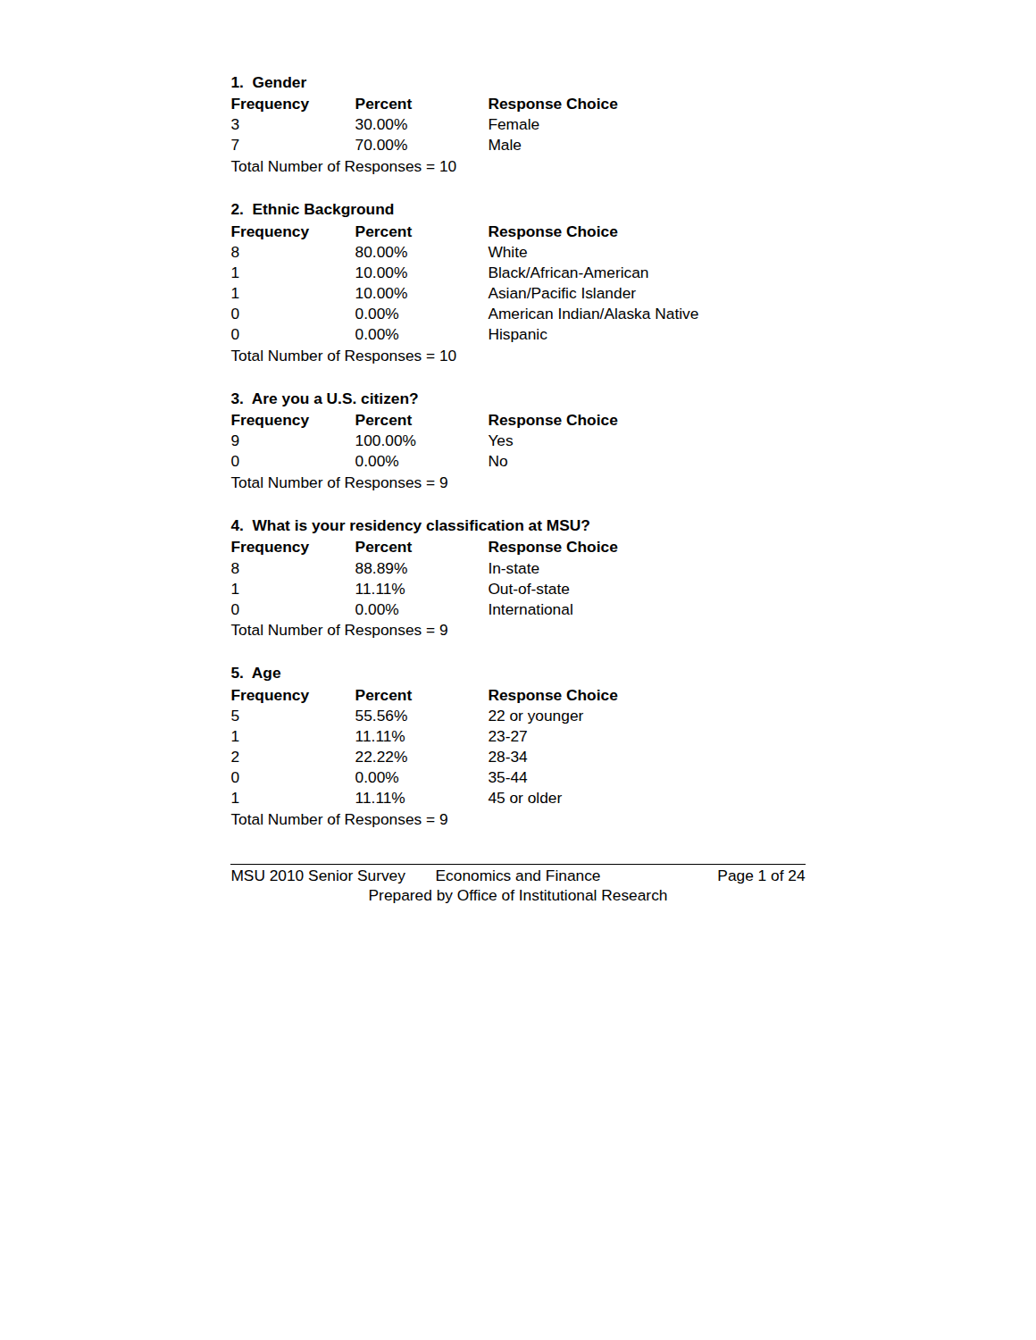1. Gender
| Frequency | Percent | Response Choice |
| --- | --- | --- |
| 3 | 30.00% | Female |
| 7 | 70.00% | Male |
Total Number of Responses = 10
2. Ethnic Background
| Frequency | Percent | Response Choice |
| --- | --- | --- |
| 8 | 80.00% | White |
| 1 | 10.00% | Black/African-American |
| 1 | 10.00% | Asian/Pacific Islander |
| 0 | 0.00% | American Indian/Alaska Native |
| 0 | 0.00% | Hispanic |
Total Number of Responses = 10
3. Are you a U.S. citizen?
| Frequency | Percent | Response Choice |
| --- | --- | --- |
| 9 | 100.00% | Yes |
| 0 | 0.00% | No |
Total Number of Responses = 9
4. What is your residency classification at MSU?
| Frequency | Percent | Response Choice |
| --- | --- | --- |
| 8 | 88.89% | In-state |
| 1 | 11.11% | Out-of-state |
| 0 | 0.00% | International |
Total Number of Responses = 9
5. Age
| Frequency | Percent | Response Choice |
| --- | --- | --- |
| 5 | 55.56% | 22 or younger |
| 1 | 11.11% | 23-27 |
| 2 | 22.22% | 28-34 |
| 0 | 0.00% | 35-44 |
| 1 | 11.11% | 45 or older |
Total Number of Responses = 9
MSU 2010 Senior Survey
Economics and Finance
Page 1 of 24
Prepared by Office of Institutional Research